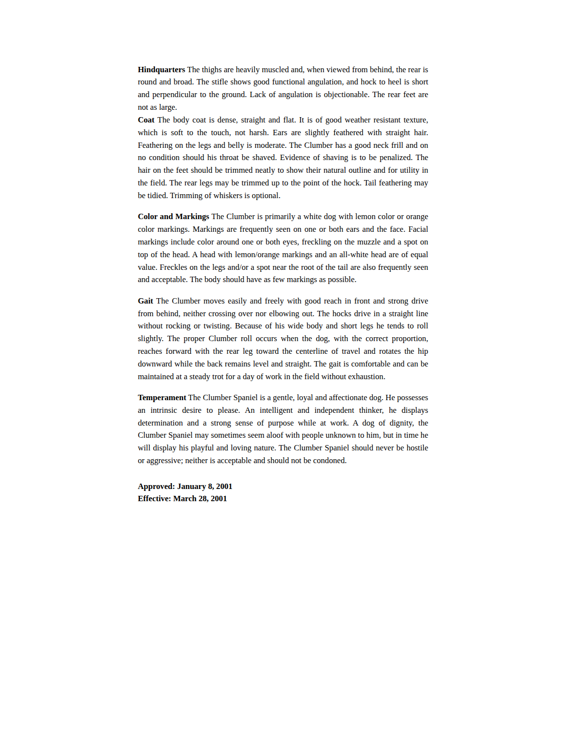Hindquarters The thighs are heavily muscled and, when viewed from behind, the rear is round and broad. The stifle shows good functional angulation, and hock to heel is short and perpendicular to the ground. Lack of angulation is objectionable. The rear feet are not as large.
Coat The body coat is dense, straight and flat. It is of good weather resistant texture, which is soft to the touch, not harsh. Ears are slightly feathered with straight hair. Feathering on the legs and belly is moderate. The Clumber has a good neck frill and on no condition should his throat be shaved. Evidence of shaving is to be penalized. The hair on the feet should be trimmed neatly to show their natural outline and for utility in the field. The rear legs may be trimmed up to the point of the hock. Tail feathering may be tidied. Trimming of whiskers is optional.
Color and Markings The Clumber is primarily a white dog with lemon color or orange color markings. Markings are frequently seen on one or both ears and the face. Facial markings include color around one or both eyes, freckling on the muzzle and a spot on top of the head. A head with lemon/orange markings and an all-white head are of equal value. Freckles on the legs and/or a spot near the root of the tail are also frequently seen and acceptable. The body should have as few markings as possible.
Gait The Clumber moves easily and freely with good reach in front and strong drive from behind, neither crossing over nor elbowing out. The hocks drive in a straight line without rocking or twisting. Because of his wide body and short legs he tends to roll slightly. The proper Clumber roll occurs when the dog, with the correct proportion, reaches forward with the rear leg toward the centerline of travel and rotates the hip downward while the back remains level and straight. The gait is comfortable and can be maintained at a steady trot for a day of work in the field without exhaustion.
Temperament The Clumber Spaniel is a gentle, loyal and affectionate dog. He possesses an intrinsic desire to please. An intelligent and independent thinker, he displays determination and a strong sense of purpose while at work. A dog of dignity, the Clumber Spaniel may sometimes seem aloof with people unknown to him, but in time he will display his playful and loving nature. The Clumber Spaniel should never be hostile or aggressive; neither is acceptable and should not be condoned.
Approved: January 8, 2001
Effective: March 28, 2001